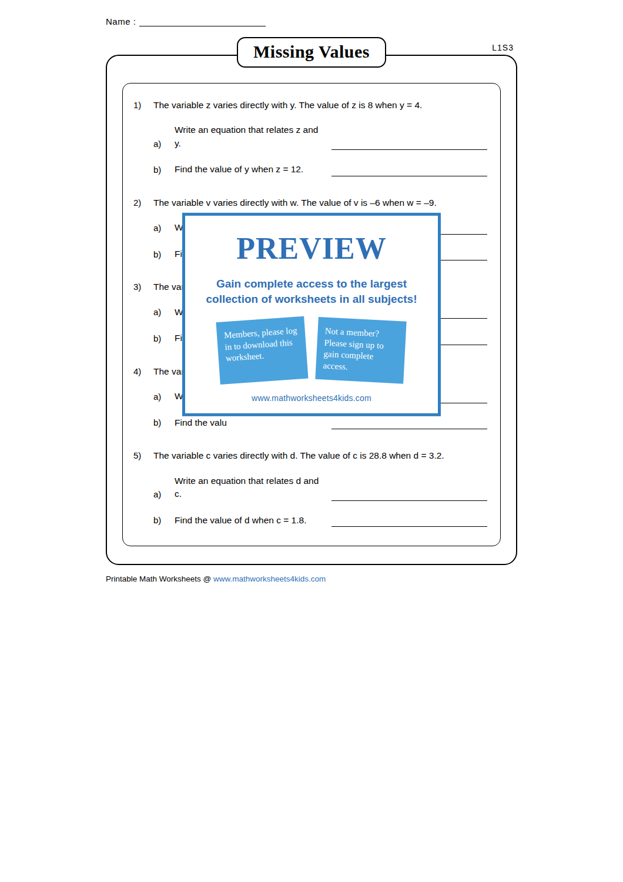Name :
L1S3
Missing Values
The variable z varies directly with y. The value of z is 8 when y = 4.
Write an equation that relates z and y.
Find the value of y when z = 12.
The variable v varies directly with w. The value of v is –6 when w = –9.
Write an equa
Find the valu
The variable t varies directly with s. The value of t is = 4.
Write an equa
Find the valu
The variable m varies directly with n. The value of m is n = 4.
Write an equa
Find the valu
The variable c varies directly with d. The value of c is 28.8 when d = 3.2.
Write an equation that relates d and c.
Find the value of d when c = 1.8.
PREVIEW
Gain complete access to the largest
collection of worksheets in all subjects!
Members, please log in to download this worksheet.
Not a member? Please sign up to gain complete access.
www.mathworksheets4kids.com
Printable Math Worksheets @ www.mathworksheets4kids.com